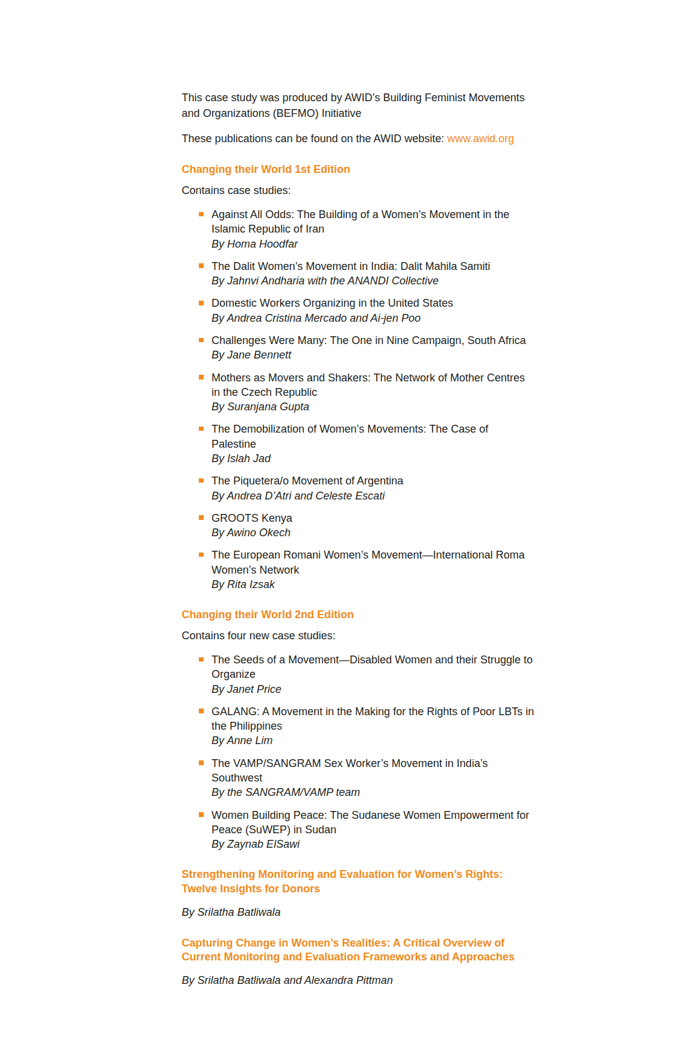This case study was produced by AWID’s Building Feminist Movements and Organizations (BEFMO) Initiative
These publications can be found on the AWID website: www.awid.org
Changing their World 1st Edition
Contains case studies:
Against All Odds: The Building of a Women’s Movement in the Islamic Republic of Iran By Homa Hoodfar
The Dalit Women’s Movement in India: Dalit Mahila Samiti By Jahnvi Andharia with the ANANDI Collective
Domestic Workers Organizing in the United States By Andrea Cristina Mercado and Ai-jen Poo
Challenges Were Many: The One in Nine Campaign, South Africa By Jane Bennett
Mothers as Movers and Shakers: The Network of Mother Centres in the Czech Republic By Suranjana Gupta
The Demobilization of Women’s Movements: The Case of Palestine By Islah Jad
The Piquetera/o Movement of Argentina By Andrea D’Atri and Celeste Escati
GROOTS Kenya By Awino Okech
The European Romani Women’s Movement—International Roma Women’s Network By Rita Izsak
Changing their World 2nd Edition
Contains four new case studies:
The Seeds of a Movement—Disabled Women and their Struggle to Organize By Janet Price
GALANG: A Movement in the Making for the Rights of Poor LBTs in the Philippines By Anne Lim
The VAMP/SANGRAM Sex Worker’s Movement in India’s Southwest By the SANGRAM/VAMP team
Women Building Peace: The Sudanese Women Empowerment for Peace (SuWEP) in Sudan By Zaynab ElSawi
Strengthening Monitoring and Evaluation for Women’s Rights: Twelve Insights for Donors
By Srilatha Batliwala
Capturing Change in Women’s Realities: A Critical Overview of Current Monitoring and Evaluation Frameworks and Approaches
By Srilatha Batliwala and Alexandra Pittman